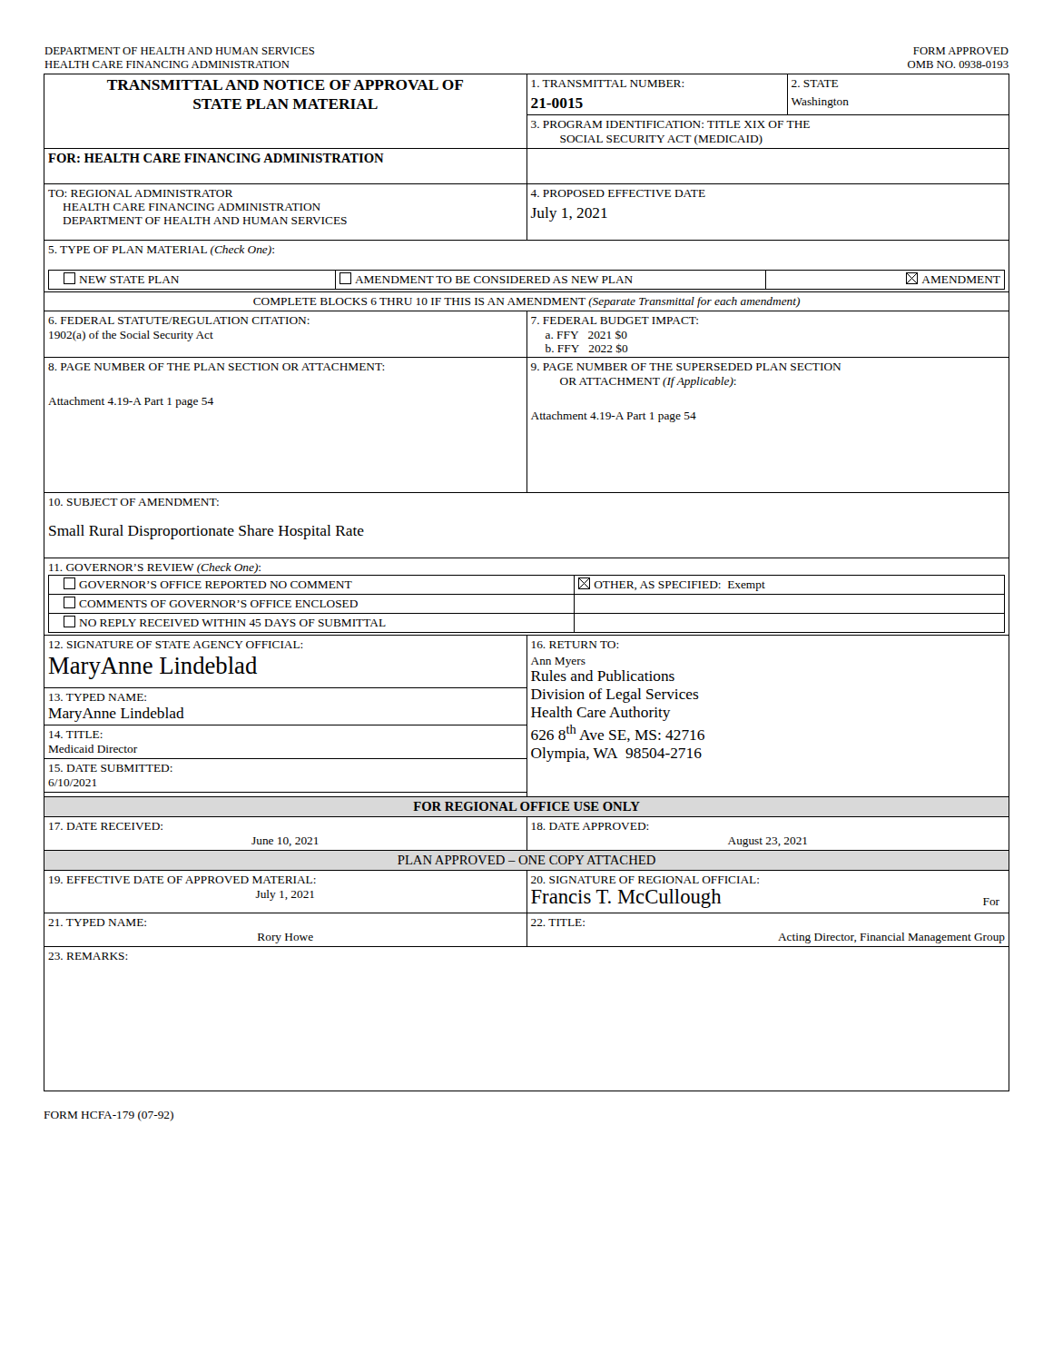| DEPARTMENT OF HEALTH AND HUMAN SERVICES HEALTH CARE FINANCING ADMINISTRATION | FORM APPROVED OMB NO. 0938-0193 |
| TRANSMITTAL AND NOTICE OF APPROVAL OF STATE PLAN MATERIAL | 1. TRANSMITTAL NUMBER: 21-0015 | 2. STATE Washington |
| 3. PROGRAM IDENTIFICATION: TITLE XIX OF THE SOCIAL SECURITY ACT (MEDICAID) |
| FOR: HEALTH CARE FINANCING ADMINISTRATION | |
| TO: REGIONAL ADMINISTRATOR HEALTH CARE FINANCING ADMINISTRATION DEPARTMENT OF HEALTH AND HUMAN SERVICES | 4. PROPOSED EFFECTIVE DATE July 1, 2021 |
| 5. TYPE OF PLAN MATERIAL (Check One) : / NEW STATE PLAN / AMENDMENT TO BE CONSIDERED AS NEW PLAN / AMENDMENT / |
| COMPLETE BLOCKS 6 THRU 10 IF THIS IS AN AMENDMENT (Separate Transmittal for each amendment) |
| 6. FEDERAL STATUTE/REGULATION CITATION: 1902(a) of the Social Security Act | 7. FEDERAL BUDGET IMPACT: a. FFY 2021 $0 b. FFY 2022 $0 |
| 8. PAGE NUMBER OF THE PLAN SECTION OR ATTACHMENT: Attachment 4.19-A Part 1 page 54 | 9. PAGE NUMBER OF THE SUPERSEDED PLAN SECTION OR ATTACHMENT (If Applicable) : Attachment 4.19-A Part 1 page 54 |
| 10. SUBJECT OF AMENDMENT: Small Rural Disproportionate Share Hospital Rate |
| 11. GOVERNOR’S REVIEW (Check One) : / GOVERNOR’S OFFICE REPORTED NO COMMENT / OTHER, AS SPECIFIED: Exempt / / COMMENTS OF GOVERNOR’S OFFICE ENCLOSED / / / NO REPLY RECEIVED WITHIN 45 DAYS OF SUBMITTAL / / |
| 12. SIGNATURE OF STATE AGENCY OFFICIAL: MaryAnne Lindeblad | 16. RETURN TO: Ann Myers Rules and Publications Division of Legal Services Health Care Authority 626 8 th Ave SE, MS: 42716 Olympia, WA 98504-2716 |
| 13. TYPED NAME: MaryAnne Lindeblad |
| 14. TITLE: Medicaid Director |
| 15. DATE SUBMITTED: 6/10/2021 |
| FOR REGIONAL OFFICE USE ONLY |
| 17. DATE RECEIVED: June 10, 2021 | 18. DATE APPROVED: August 23, 2021 |
| PLAN APPROVED – ONE COPY ATTACHED |
| 19. EFFECTIVE DATE OF APPROVED MATERIAL: July 1, 2021 | 20. SIGNATURE OF REGIONAL OFFICIAL: Francis T. McCullough For |
| 21. TYPED NAME: Rory Howe | 22. TITLE: Acting Director, Financial Management Group |
| 23. REMARKS: |
FORM HCFA-179 (07-92)